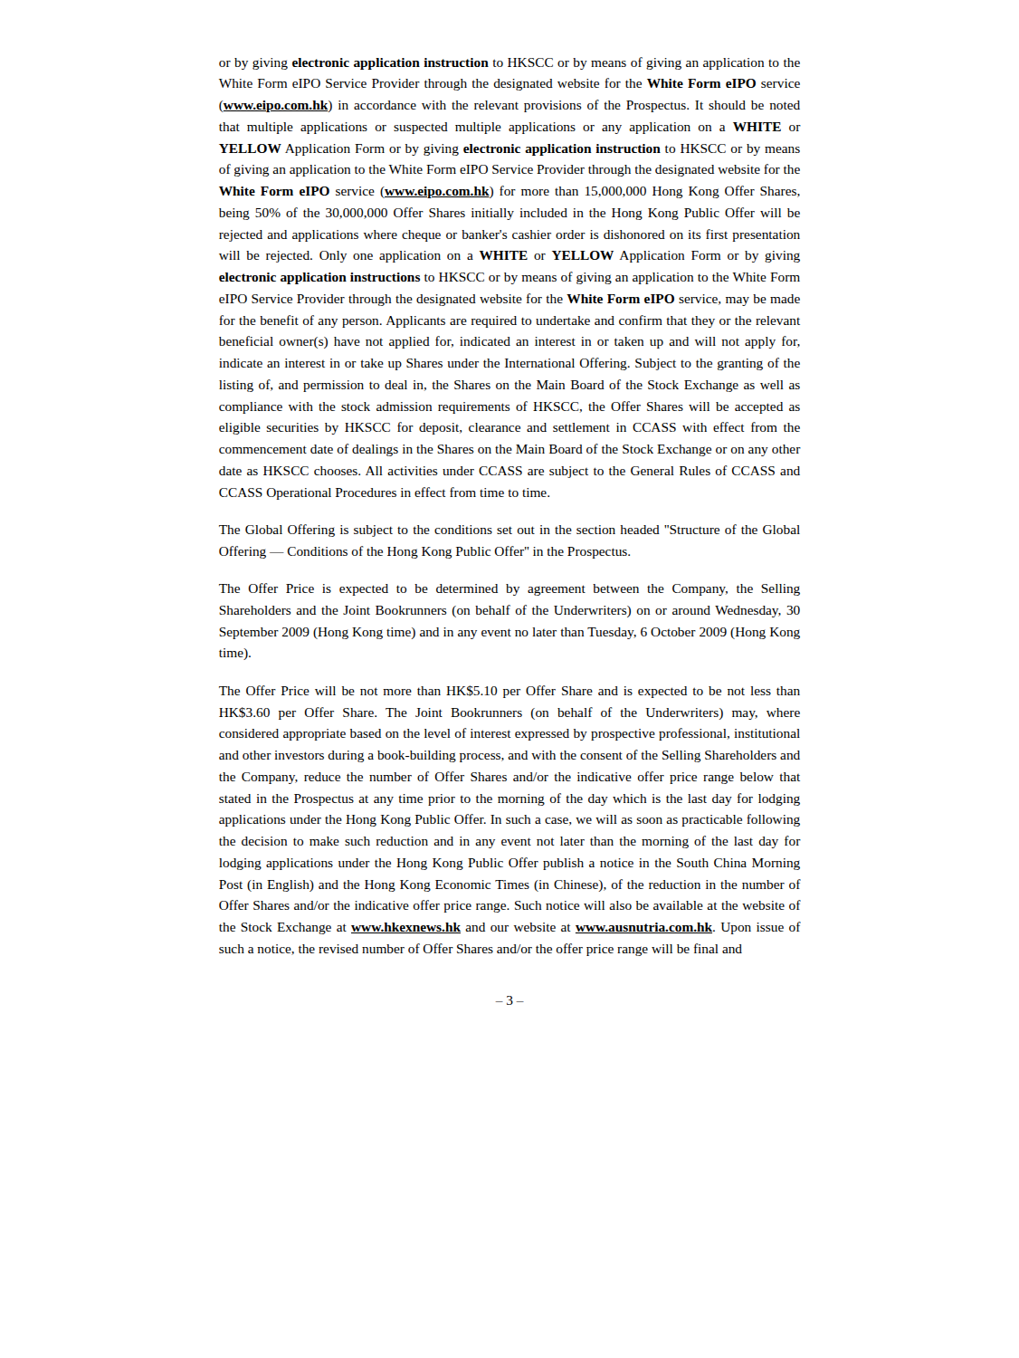or by giving electronic application instruction to HKSCC or by means of giving an application to the White Form eIPO Service Provider through the designated website for the White Form eIPO service (www.eipo.com.hk) in accordance with the relevant provisions of the Prospectus. It should be noted that multiple applications or suspected multiple applications or any application on a WHITE or YELLOW Application Form or by giving electronic application instruction to HKSCC or by means of giving an application to the White Form eIPO Service Provider through the designated website for the White Form eIPO service (www.eipo.com.hk) for more than 15,000,000 Hong Kong Offer Shares, being 50% of the 30,000,000 Offer Shares initially included in the Hong Kong Public Offer will be rejected and applications where cheque or banker's cashier order is dishonored on its first presentation will be rejected. Only one application on a WHITE or YELLOW Application Form or by giving electronic application instructions to HKSCC or by means of giving an application to the White Form eIPO Service Provider through the designated website for the White Form eIPO service, may be made for the benefit of any person. Applicants are required to undertake and confirm that they or the relevant beneficial owner(s) have not applied for, indicated an interest in or taken up and will not apply for, indicate an interest in or take up Shares under the International Offering. Subject to the granting of the listing of, and permission to deal in, the Shares on the Main Board of the Stock Exchange as well as compliance with the stock admission requirements of HKSCC, the Offer Shares will be accepted as eligible securities by HKSCC for deposit, clearance and settlement in CCASS with effect from the commencement date of dealings in the Shares on the Main Board of the Stock Exchange or on any other date as HKSCC chooses. All activities under CCASS are subject to the General Rules of CCASS and CCASS Operational Procedures in effect from time to time.
The Global Offering is subject to the conditions set out in the section headed ''Structure of the Global Offering — Conditions of the Hong Kong Public Offer'' in the Prospectus.
The Offer Price is expected to be determined by agreement between the Company, the Selling Shareholders and the Joint Bookrunners (on behalf of the Underwriters) on or around Wednesday, 30 September 2009 (Hong Kong time) and in any event no later than Tuesday, 6 October 2009 (Hong Kong time).
The Offer Price will be not more than HK$5.10 per Offer Share and is expected to be not less than HK$3.60 per Offer Share. The Joint Bookrunners (on behalf of the Underwriters) may, where considered appropriate based on the level of interest expressed by prospective professional, institutional and other investors during a book-building process, and with the consent of the Selling Shareholders and the Company, reduce the number of Offer Shares and/or the indicative offer price range below that stated in the Prospectus at any time prior to the morning of the day which is the last day for lodging applications under the Hong Kong Public Offer. In such a case, we will as soon as practicable following the decision to make such reduction and in any event not later than the morning of the last day for lodging applications under the Hong Kong Public Offer publish a notice in the South China Morning Post (in English) and the Hong Kong Economic Times (in Chinese), of the reduction in the number of Offer Shares and/or the indicative offer price range. Such notice will also be available at the website of the Stock Exchange at www.hkexnews.hk and our website at www.ausnutria.com.hk. Upon issue of such a notice, the revised number of Offer Shares and/or the offer price range will be final and
– 3 –